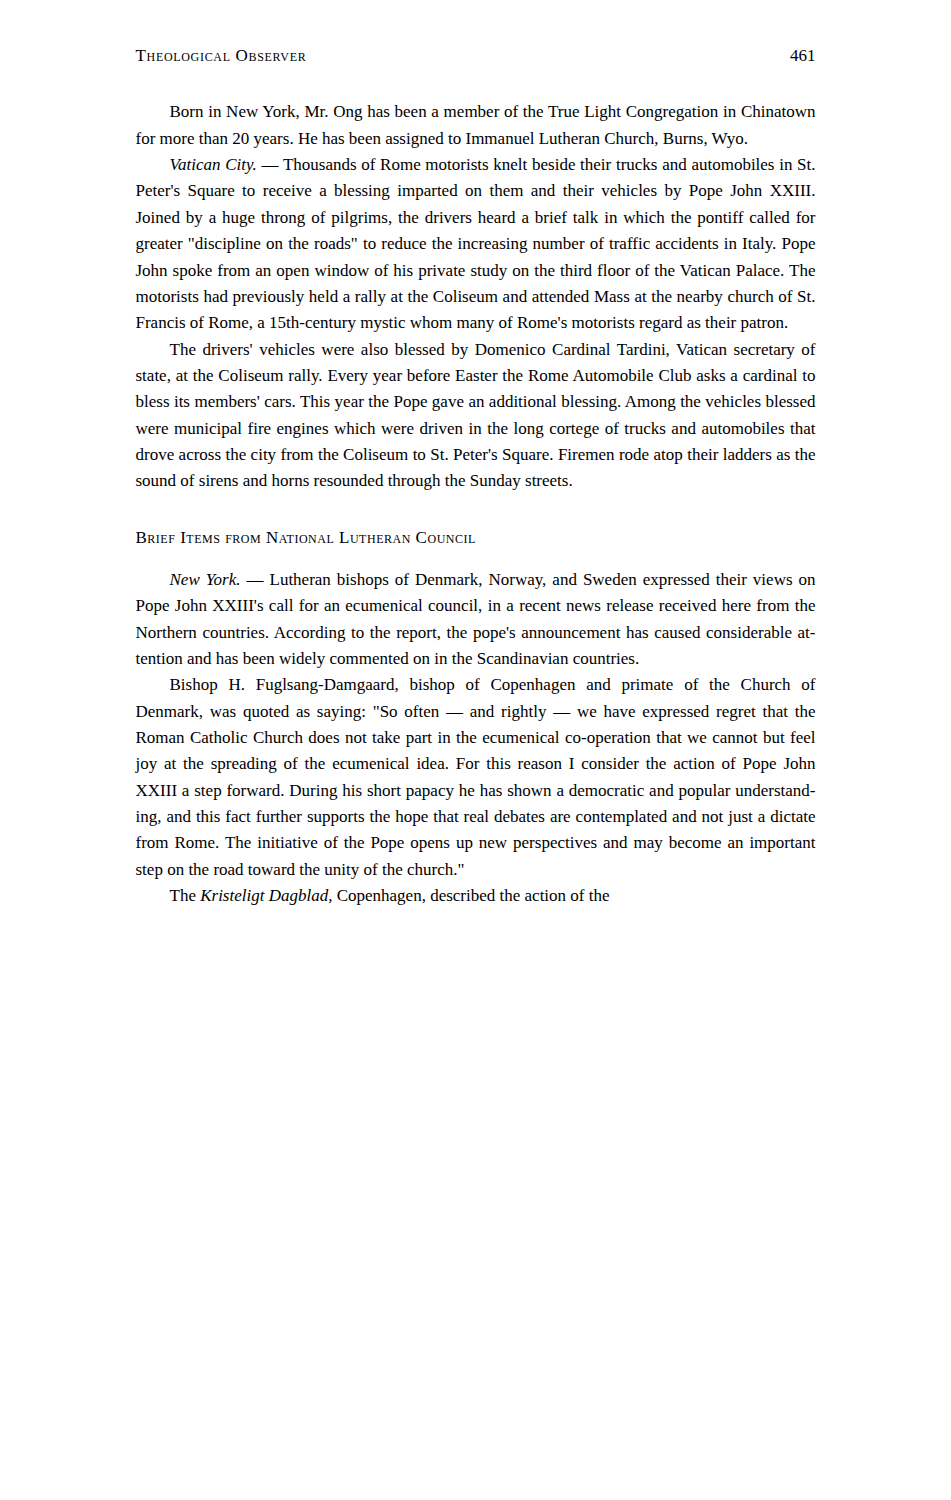Theological Observer 461
Born in New York, Mr. Ong has been a member of the True Light Congregation in Chinatown for more than 20 years. He has been assigned to Immanuel Lutheran Church, Burns, Wyo.
Vatican City. — Thousands of Rome motorists knelt beside their trucks and automobiles in St. Peter's Square to receive a blessing imparted on them and their vehicles by Pope John XXIII. Joined by a huge throng of pilgrims, the drivers heard a brief talk in which the pontiff called for greater "discipline on the roads" to reduce the increasing number of traffic accidents in Italy. Pope John spoke from an open window of his private study on the third floor of the Vatican Palace. The motorists had previously held a rally at the Coliseum and attended Mass at the nearby church of St. Francis of Rome, a 15th-century mystic whom many of Rome's motorists regard as their patron.
The drivers' vehicles were also blessed by Domenico Cardinal Tardini, Vatican secretary of state, at the Coliseum rally. Every year before Easter the Rome Automobile Club asks a cardinal to bless its members' cars. This year the Pope gave an additional blessing. Among the vehicles blessed were municipal fire engines which were driven in the long cortege of trucks and automobiles that drove across the city from the Coliseum to St. Peter's Square. Firemen rode atop their ladders as the sound of sirens and horns resounded through the Sunday streets.
Brief Items from National Lutheran Council
New York. — Lutheran bishops of Denmark, Norway, and Sweden expressed their views on Pope John XXIII's call for an ecumenical council, in a recent news release received here from the Northern countries. According to the report, the pope's announcement has caused considerable attention and has been widely commented on in the Scandinavian countries.
Bishop H. Fuglsang-Damgaard, bishop of Copenhagen and primate of the Church of Denmark, was quoted as saying: "So often — and rightly — we have expressed regret that the Roman Catholic Church does not take part in the ecumenical co-operation that we cannot but feel joy at the spreading of the ecumenical idea. For this reason I consider the action of Pope John XXIII a step forward. During his short papacy he has shown a democratic and popular understanding, and this fact further supports the hope that real debates are contemplated and not just a dictate from Rome. The initiative of the Pope opens up new perspectives and may become an important step on the road toward the unity of the church."
The Kristeligt Dagblad, Copenhagen, described the action of the